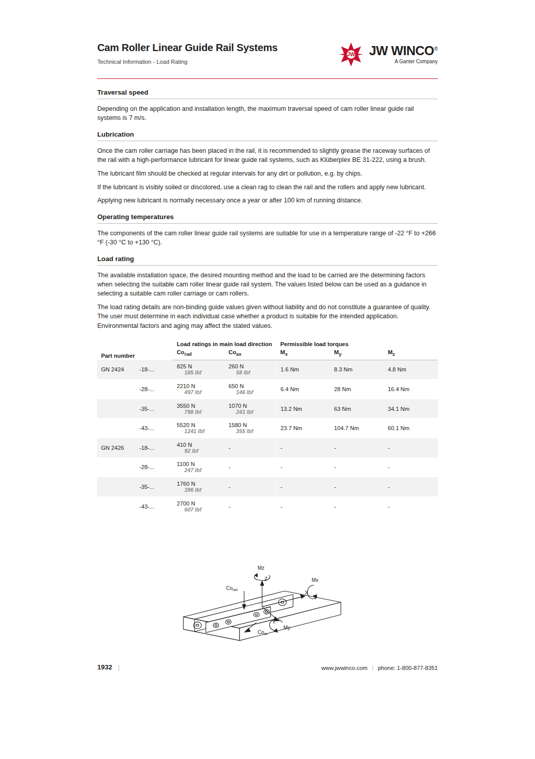Cam Roller Linear Guide Rail Systems
Technical Information - Load Rating
JW
JW WINCO®
A Ganter Company
Traversal speed
Depending on the application and installation length, the maximum traversal speed of cam roller linear guide rail systems is 7 m/s.
Lubrication
Once the cam roller carriage has been placed in the rail, it is recommended to slightly grease the raceway surfaces of the rail with a high-performance lubricant for linear guide rail systems, such as Klüberplex BE 31-222, using a brush.
The lubricant film should be checked at regular intervals for any dirt or pollution, e.g. by chips.
If the lubricant is visibly soiled or discolored, use a clean rag to clean the rail and the rollers and apply new lubricant.
Applying new lubricant is normally necessary once a year or after 100 km of running distance.
Operating temperatures
The components of the cam roller linear guide rail systems are suitable for use in a temperature range of -22 °F to +266 °F (-30 °C to +130 °C).
Load rating
The available installation space, the desired mounting method and the load to be carried are the determining factors when selecting the suitable cam roller linear guide rail system. The values listed below can be used as a guidance in selecting a suitable cam roller carriage or cam rollers.
The load rating details are non-binding guide values given without liability and do not constitute a guarantee of quality. The user must determine in each individual case whether a product is suitable for the intended application. Environmental factors and aging may affect the stated values.
| Part number | Load ratings in main load direction | Permissible load torques |
| --- | --- | --- |
| Co rad | Co ax | M x | M y | M z |
| GN 2424 -18-... | 825 N 185 lbf | 260 N 58 lbf | 1.6 Nm | 8.3 Nm | 4.8 Nm |
| -28-... | 2210 N 497 lbf | 650 N 146 lbf | 6.4 Nm | 28 Nm | 16.4 Nm |
| -35-... | 3550 N 798 lbf | 1070 N 241 lbf | 13.2 Nm | 63 Nm | 34.1 Nm |
| -43-... | 5520 N 1241 lbf | 1580 N 355 lbf | 23.7 Nm | 104.7 Nm | 60.1 Nm |
| GN 2426 -18-... | 410 N 92 lbf | - | - | - | - |
| -28-... | 1100 N 247 lbf | - | - | - | - |
| -35-... | 1760 N 396 lbf | - | - | - | - |
| -43-... | 2700 N 607 lbf | - | - | - | - |
Mz Mx My Corad Coax Z X Y
1932 |
www.jwwinco.com | phone: 1-800-877-8351